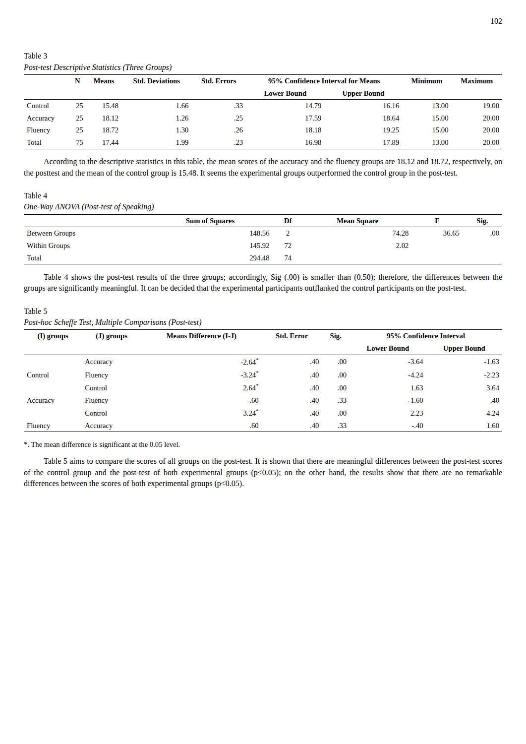102
Table 3 Post-test Descriptive Statistics (Three Groups)
| | N | Means | Std. Deviations | Std. Errors | 95% Confidence Interval for Means | Minimum | Maximum |
| --- | --- | --- | --- | --- | --- | --- | --- |
| | | | | | Lower Bound | Upper Bound | | |
| Control | 25 | 15.48 | 1.66 | .33 | 14.79 | 16.16 | 13.00 | 19.00 |
| Accuracy | 25 | 18.12 | 1.26 | .25 | 17.59 | 18.64 | 15.00 | 20.00 |
| Fluency | 25 | 18.72 | 1.30 | .26 | 18.18 | 19.25 | 15.00 | 20.00 |
| Total | 75 | 17.44 | 1.99 | .23 | 16.98 | 17.89 | 13.00 | 20.00 |
According to the descriptive statistics in this table, the mean scores of the accuracy and the fluency groups are 18.12 and 18.72, respectively, on the posttest and the mean of the control group is 15.48. It seems the experimental groups outperformed the control group in the post-test.
Table 4 One-Way ANOVA (Post-test of Speaking)
| | Sum of Squares | Df | Mean Square | F | Sig. |
| --- | --- | --- | --- | --- | --- |
| Between Groups | 148.56 | 2 | 74.28 | 36.65 | .00 |
| Within Groups | 145.92 | 72 | 2.02 | | |
| Total | 294.48 | 74 | | | |
Table 4 shows the post-test results of the three groups; accordingly, Sig (.00) is smaller than (0.50); therefore, the differences between the groups are significantly meaningful. It can be decided that the experimental participants outflanked the control participants on the post-test.
Table 5 Post-hoc Scheffe Test, Multiple Comparisons (Post-test)
| (I) groups | (J) groups | Means Difference (I-J) | Std. Error | Sig. | 95% Confidence Interval |
| --- | --- | --- | --- | --- | --- |
| | | | | | Lower Bound | Upper Bound |
| Control | Accuracy | -2.64 * | .40 | .00 | -3.64 | -1.63 |
| Fluency | -3.24 * | .40 | .00 | -4.24 | -2.23 |
| Accuracy | Control | 2.64 * | .40 | .00 | 1.63 | 3.64 |
| Fluency | -.60 | .40 | .33 | -1.60 | .40 |
| Fluency | Control | 3.24 * | .40 | .00 | 2.23 | 4.24 |
| Accuracy | .60 | .40 | .33 | -.40 | 1.60 |
*. The mean difference is significant at the 0.05 level.
Table 5 aims to compare the scores of all groups on the post-test. It is shown that there are meaningful differences between the post-test scores of the control group and the post-test of both experimental groups (p<0.05); on the other hand, the results show that there are no remarkable differences between the scores of both experimental groups (p<0.05).